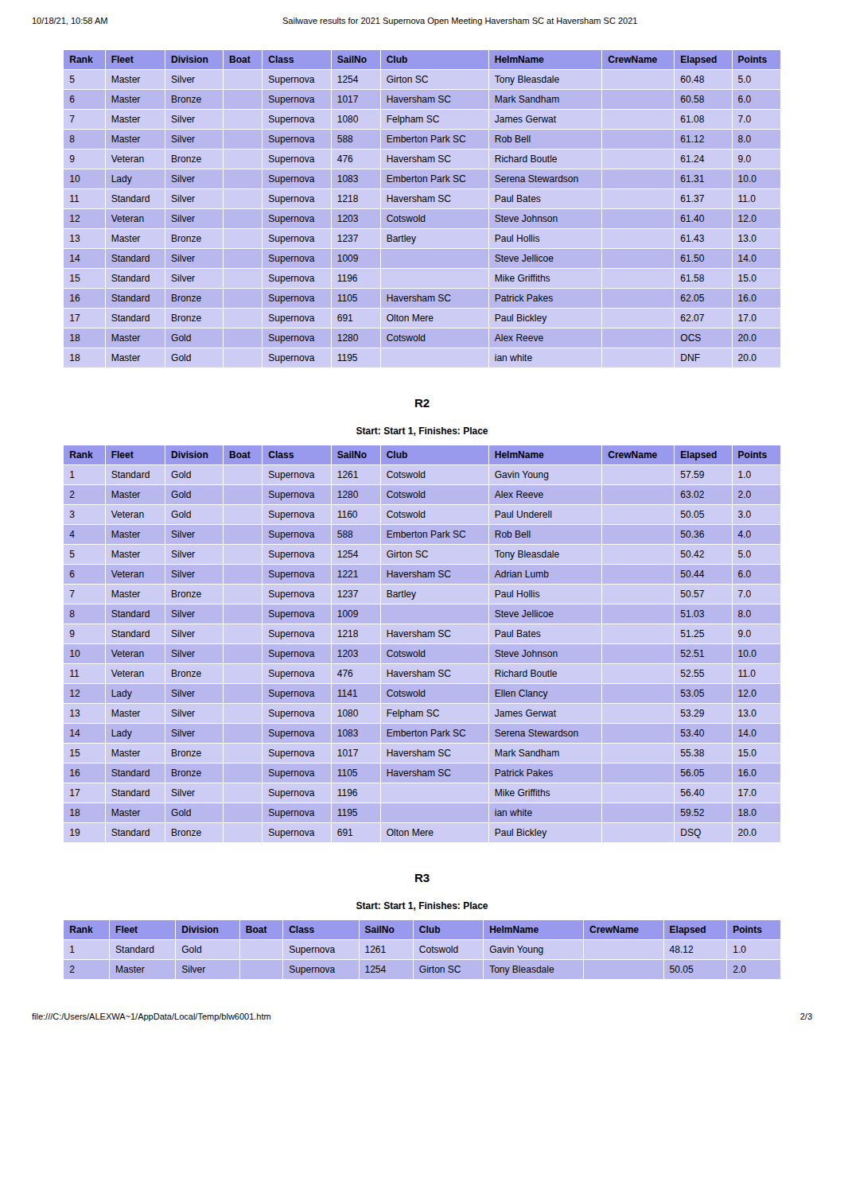10/18/21, 10:58 AM
Sailwave results for 2021 Supernova Open Meeting Haversham SC at Haversham SC 2021
| Rank | Fleet | Division | Boat | Class | SailNo | Club | HelmName | CrewName | Elapsed | Points |
| --- | --- | --- | --- | --- | --- | --- | --- | --- | --- | --- |
| 5 | Master | Silver | | Supernova | 1254 | Girton SC | Tony Bleasdale | | 60.48 | 5.0 |
| 6 | Master | Bronze | | Supernova | 1017 | Haversham SC | Mark Sandham | | 60.58 | 6.0 |
| 7 | Master | Silver | | Supernova | 1080 | Felpham SC | James Gerwat | | 61.08 | 7.0 |
| 8 | Master | Silver | | Supernova | 588 | Emberton Park SC | Rob Bell | | 61.12 | 8.0 |
| 9 | Veteran | Bronze | | Supernova | 476 | Haversham SC | Richard Boutle | | 61.24 | 9.0 |
| 10 | Lady | Silver | | Supernova | 1083 | Emberton Park SC | Serena Stewardson | | 61.31 | 10.0 |
| 11 | Standard | Silver | | Supernova | 1218 | Haversham SC | Paul Bates | | 61.37 | 11.0 |
| 12 | Veteran | Silver | | Supernova | 1203 | Cotswold | Steve Johnson | | 61.40 | 12.0 |
| 13 | Master | Bronze | | Supernova | 1237 | Bartley | Paul Hollis | | 61.43 | 13.0 |
| 14 | Standard | Silver | | Supernova | 1009 | | Steve Jellicoe | | 61.50 | 14.0 |
| 15 | Standard | Silver | | Supernova | 1196 | | Mike Griffiths | | 61.58 | 15.0 |
| 16 | Standard | Bronze | | Supernova | 1105 | Haversham SC | Patrick Pakes | | 62.05 | 16.0 |
| 17 | Standard | Bronze | | Supernova | 691 | Olton Mere | Paul Bickley | | 62.07 | 17.0 |
| 18 | Master | Gold | | Supernova | 1280 | Cotswold | Alex Reeve | | OCS | 20.0 |
| 18 | Master | Gold | | Supernova | 1195 | | ian white | | DNF | 20.0 |
R2
Start: Start 1, Finishes: Place
| Rank | Fleet | Division | Boat | Class | SailNo | Club | HelmName | CrewName | Elapsed | Points |
| --- | --- | --- | --- | --- | --- | --- | --- | --- | --- | --- |
| 1 | Standard | Gold | | Supernova | 1261 | Cotswold | Gavin Young | | 57.59 | 1.0 |
| 2 | Master | Gold | | Supernova | 1280 | Cotswold | Alex Reeve | | 63.02 | 2.0 |
| 3 | Veteran | Gold | | Supernova | 1160 | Cotswold | Paul Underell | | 50.05 | 3.0 |
| 4 | Master | Silver | | Supernova | 588 | Emberton Park SC | Rob Bell | | 50.36 | 4.0 |
| 5 | Master | Silver | | Supernova | 1254 | Girton SC | Tony Bleasdale | | 50.42 | 5.0 |
| 6 | Veteran | Silver | | Supernova | 1221 | Haversham SC | Adrian Lumb | | 50.44 | 6.0 |
| 7 | Master | Bronze | | Supernova | 1237 | Bartley | Paul Hollis | | 50.57 | 7.0 |
| 8 | Standard | Silver | | Supernova | 1009 | | Steve Jellicoe | | 51.03 | 8.0 |
| 9 | Standard | Silver | | Supernova | 1218 | Haversham SC | Paul Bates | | 51.25 | 9.0 |
| 10 | Veteran | Silver | | Supernova | 1203 | Cotswold | Steve Johnson | | 52.51 | 10.0 |
| 11 | Veteran | Bronze | | Supernova | 476 | Haversham SC | Richard Boutle | | 52.55 | 11.0 |
| 12 | Lady | Silver | | Supernova | 1141 | Cotswold | Ellen Clancy | | 53.05 | 12.0 |
| 13 | Master | Silver | | Supernova | 1080 | Felpham SC | James Gerwat | | 53.29 | 13.0 |
| 14 | Lady | Silver | | Supernova | 1083 | Emberton Park SC | Serena Stewardson | | 53.40 | 14.0 |
| 15 | Master | Bronze | | Supernova | 1017 | Haversham SC | Mark Sandham | | 55.38 | 15.0 |
| 16 | Standard | Bronze | | Supernova | 1105 | Haversham SC | Patrick Pakes | | 56.05 | 16.0 |
| 17 | Standard | Silver | | Supernova | 1196 | | Mike Griffiths | | 56.40 | 17.0 |
| 18 | Master | Gold | | Supernova | 1195 | | ian white | | 59.52 | 18.0 |
| 19 | Standard | Bronze | | Supernova | 691 | Olton Mere | Paul Bickley | | DSQ | 20.0 |
R3
Start: Start 1, Finishes: Place
| Rank | Fleet | Division | Boat | Class | SailNo | Club | HelmName | CrewName | Elapsed | Points |
| --- | --- | --- | --- | --- | --- | --- | --- | --- | --- | --- |
| 1 | Standard | Gold | | Supernova | 1261 | Cotswold | Gavin Young | | 48.12 | 1.0 |
| 2 | Master | Silver | | Supernova | 1254 | Girton SC | Tony Bleasdale | | 50.05 | 2.0 |
file:///C:/Users/ALEXWA~1/AppData/Local/Temp/blw6001.htm
2/3